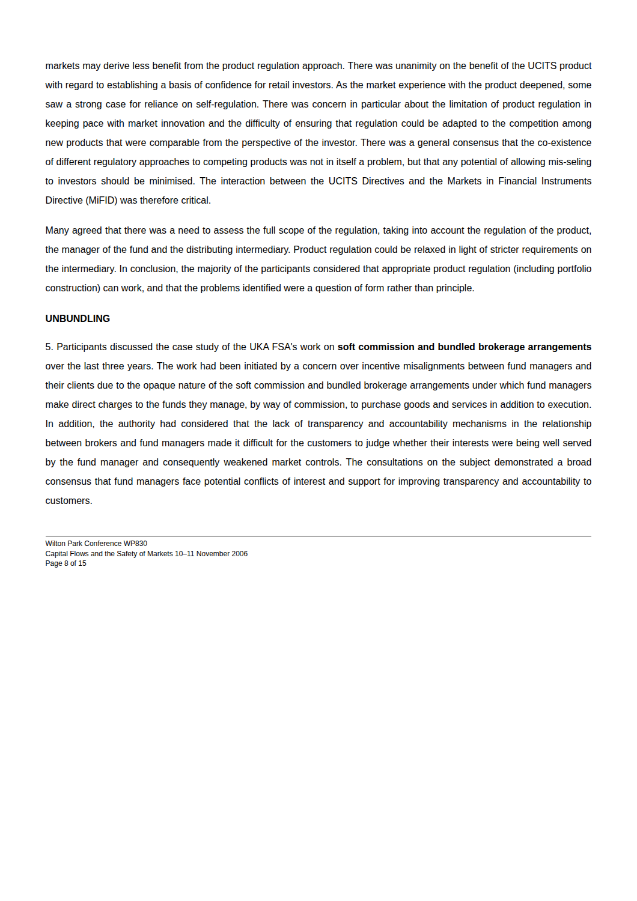markets may derive less benefit from the product regulation approach. There was unanimity on the benefit of the UCITS product with regard to establishing a basis of confidence for retail investors. As the market experience with the product deepened, some saw a strong case for reliance on self-regulation. There was concern in particular about the limitation of product regulation in keeping pace with market innovation and the difficulty of ensuring that regulation could be adapted to the competition among new products that were comparable from the perspective of the investor. There was a general consensus that the co-existence of different regulatory approaches to competing products was not in itself a problem, but that any potential of allowing mis-seling to investors should be minimised. The interaction between the UCITS Directives and the Markets in Financial Instruments Directive (MiFID) was therefore critical.
Many agreed that there was a need to assess the full scope of the regulation, taking into account the regulation of the product, the manager of the fund and the distributing intermediary. Product regulation could be relaxed in light of stricter requirements on the intermediary. In conclusion, the majority of the participants considered that appropriate product regulation (including portfolio construction) can work, and that the problems identified were a question of form rather than principle.
Unbundling
5. Participants discussed the case study of the UKA FSA's work on soft commission and bundled brokerage arrangements over the last three years. The work had been initiated by a concern over incentive misalignments between fund managers and their clients due to the opaque nature of the soft commission and bundled brokerage arrangements under which fund managers make direct charges to the funds they manage, by way of commission, to purchase goods and services in addition to execution. In addition, the authority had considered that the lack of transparency and accountability mechanisms in the relationship between brokers and fund managers made it difficult for the customers to judge whether their interests were being well served by the fund manager and consequently weakened market controls. The consultations on the subject demonstrated a broad consensus that fund managers face potential conflicts of interest and support for improving transparency and accountability to customers.
Wilton Park Conference WP830
Capital Flows and the Safety of Markets 10–11 November 2006
Page 8 of 15